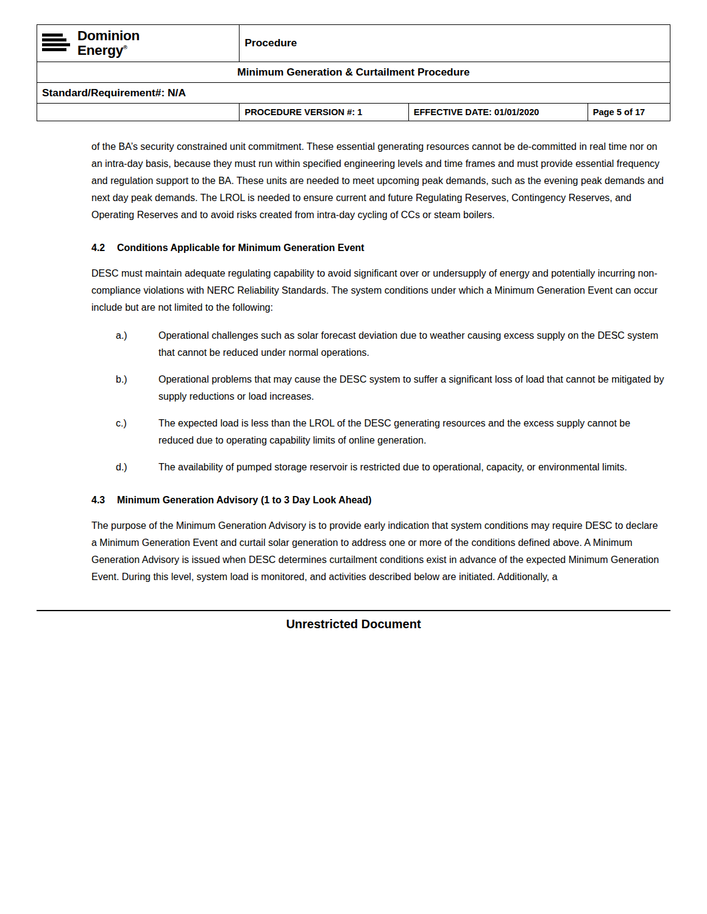| Dominion Energy ® | Procedure |
| Minimum Generation & Curtailment Procedure |
| Standard/Requirement#: N/A |
| | PROCEDURE VERSION #: 1 | EFFECTIVE DATE: 01/01/2020 | Page 5 of 17 |
of the BA’s security constrained unit commitment. These essential generating resources cannot be de-committed in real time nor on an intra-day basis, because they must run within specified engineering levels and time frames and must provide essential frequency and regulation support to the BA. These units are needed to meet upcoming peak demands, such as the evening peak demands and next day peak demands. The LROL is needed to ensure current and future Regulating Reserves, Contingency Reserves, and Operating Reserves and to avoid risks created from intra-day cycling of CCs or steam boilers.
4.2 Conditions Applicable for Minimum Generation Event
DESC must maintain adequate regulating capability to avoid significant over or undersupply of energy and potentially incurring non-compliance violations with NERC Reliability Standards. The system conditions under which a Minimum Generation Event can occur include but are not limited to the following:
a.) Operational challenges such as solar forecast deviation due to weather causing excess supply on the DESC system that cannot be reduced under normal operations.
b.) Operational problems that may cause the DESC system to suffer a significant loss of load that cannot be mitigated by supply reductions or load increases.
c.) The expected load is less than the LROL of the DESC generating resources and the excess supply cannot be reduced due to operating capability limits of online generation.
d.) The availability of pumped storage reservoir is restricted due to operational, capacity, or environmental limits.
4.3 Minimum Generation Advisory (1 to 3 Day Look Ahead)
The purpose of the Minimum Generation Advisory is to provide early indication that system conditions may require DESC to declare a Minimum Generation Event and curtail solar generation to address one or more of the conditions defined above. A Minimum Generation Advisory is issued when DESC determines curtailment conditions exist in advance of the expected Minimum Generation Event. During this level, system load is monitored, and activities described below are initiated. Additionally, a
Unrestricted Document